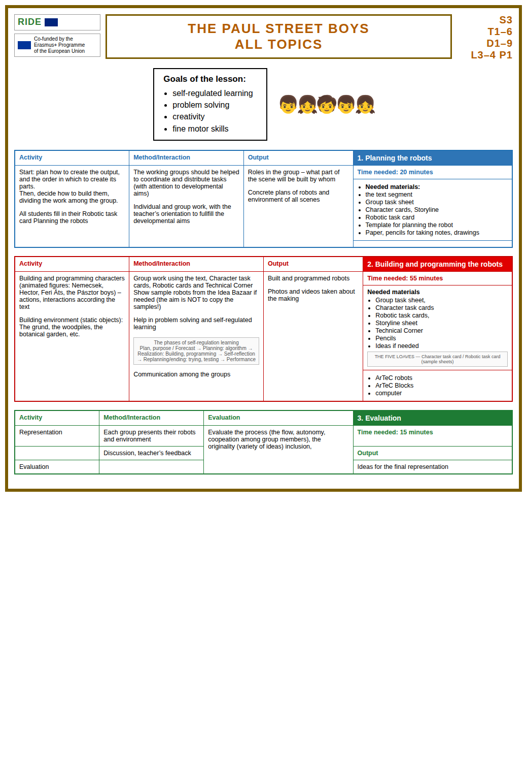RIDE
Co-funded by the
Erasmus+ Programme
of the European Union
THE PAUL STREET BOYS
ALL TOPICS
S3
T1–6
D1–9
L3–4 P1
Goals of the lesson:
self-regulated learning
problem solving
creativity
fine motor skills
👦👧🧒👦👧
| Activity | Method/Interaction | Output | 1. Planning the robots |
| Start: plan how to create the output, and the order in which to create its parts. Then, decide how to build them, dividing the work among the group. All students fill in their Robotic task card Planning the robots | The working groups should be helped to coordinate and distribute tasks (with attention to developmental aims) Individual and group work, with the teacher’s orientation to fullfill the developmental aims | Roles in the group – what part of the scene will be built by whom Concrete plans of robots and environment of all scenes | Time needed: 20 minutes |
| Needed materials: the text segment Group task sheet Character cards, Storyline Robotic task card Template for planning the robot Paper, pencils for taking notes, drawings |
| Activity | Method/Interaction | Output | 2. Building and programming the robots |
| Building and programming characters (animated figures: Nemecsek, Hector, Feri Áts, the Pásztor boys) – actions, interactions according the text Building environment (static objects): The grund, the woodpiles, the botanical garden, etc. | Group work using the text, Character task cards, Robotic cards and Technical Corner Show sample robots from the Idea Bazaar if needed (the aim is NOT to copy the samples!) Help in problem solving and self-regulated learning The phases of self-regulation learning Plan, purpose / Forecast → Planning: algorithm → Realization: Building, programming → Self-reflection → Replanning/ending: trying, testing → Performance Communication among the groups | Built and programmed robots Photos and videos taken about the making | Time needed: 55 minutes |
| Needed materials Group task sheet, Character task cards Robotic task cards, Storyline sheet Technical Corner Pencils Ideas if needed THE FIVE LOAVES — Character task card / Robotic task card (sample sheets) |
| ArTeC robots ArTeC Blocks computer |
| Activity | Method/Interaction | Evaluation | 3. Evaluation |
| Representation | Each group presents their robots and environment | Evaluate the process (the flow, autonomy, coopeation among group members), the originality (variety of ideas) inclusion, | Time needed: 15 minutes |
| | Discussion, teacher’s feedback | Output |
| Evaluation | | Ideas for the final representation |